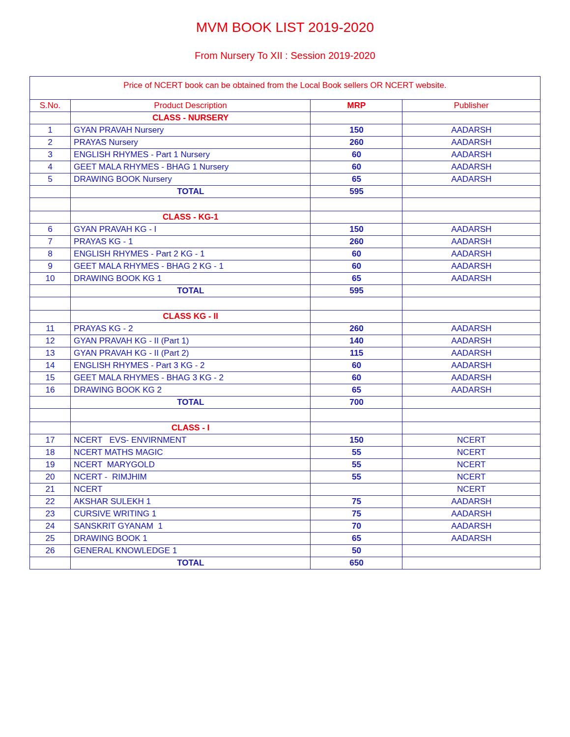MVM BOOK LIST 2019-2020
From Nursery To XII : Session 2019-2020
| Price of NCERT book can be obtained from the Local Book sellers OR NCERT website. |
| S.No. | Product Description | MRP | Publisher |
| | CLASS - NURSERY | | |
| 1 | GYAN PRAVAH Nursery | 150 | AADARSH |
| 2 | PRAYAS Nursery | 260 | AADARSH |
| 3 | ENGLISH RHYMES - Part 1 Nursery | 60 | AADARSH |
| 4 | GEET MALA RHYMES - BHAG 1 Nursery | 60 | AADARSH |
| 5 | DRAWING BOOK Nursery | 65 | AADARSH |
| | TOTAL | 595 | |
| | CLASS - KG-1 | | |
| 6 | GYAN PRAVAH KG - I | 150 | AADARSH |
| 7 | PRAYAS KG - 1 | 260 | AADARSH |
| 8 | ENGLISH RHYMES - Part 2 KG - 1 | 60 | AADARSH |
| 9 | GEET MALA RHYMES - BHAG 2 KG - 1 | 60 | AADARSH |
| 10 | DRAWING BOOK KG 1 | 65 | AADARSH |
| | TOTAL | 595 | |
| | CLASS KG - II | | |
| 11 | PRAYAS KG - 2 | 260 | AADARSH |
| 12 | GYAN PRAVAH KG - II (Part 1) | 140 | AADARSH |
| 13 | GYAN PRAVAH KG - II (Part 2) | 115 | AADARSH |
| 14 | ENGLISH RHYMES - Part 3 KG - 2 | 60 | AADARSH |
| 15 | GEET MALA RHYMES - BHAG 3 KG - 2 | 60 | AADARSH |
| 16 | DRAWING BOOK KG 2 | 65 | AADARSH |
| | TOTAL | 700 | |
| | CLASS - I | | |
| 17 | NCERT EVS- ENVIRNMENT | 150 | NCERT |
| 18 | NCERT MATHS MAGIC | 55 | NCERT |
| 19 | NCERT MARYGOLD | 55 | NCERT |
| 20 | NCERT - RIMJHIM | 55 | NCERT |
| 21 | NCERT | | NCERT |
| 22 | AKSHAR SULEKH 1 | 75 | AADARSH |
| 23 | CURSIVE WRITING 1 | 75 | AADARSH |
| 24 | SANSKRIT GYANAM 1 | 70 | AADARSH |
| 25 | DRAWING BOOK 1 | 65 | AADARSH |
| 26 | GENERAL KNOWLEDGE 1 | 50 | |
| | TOTAL | 650 | |